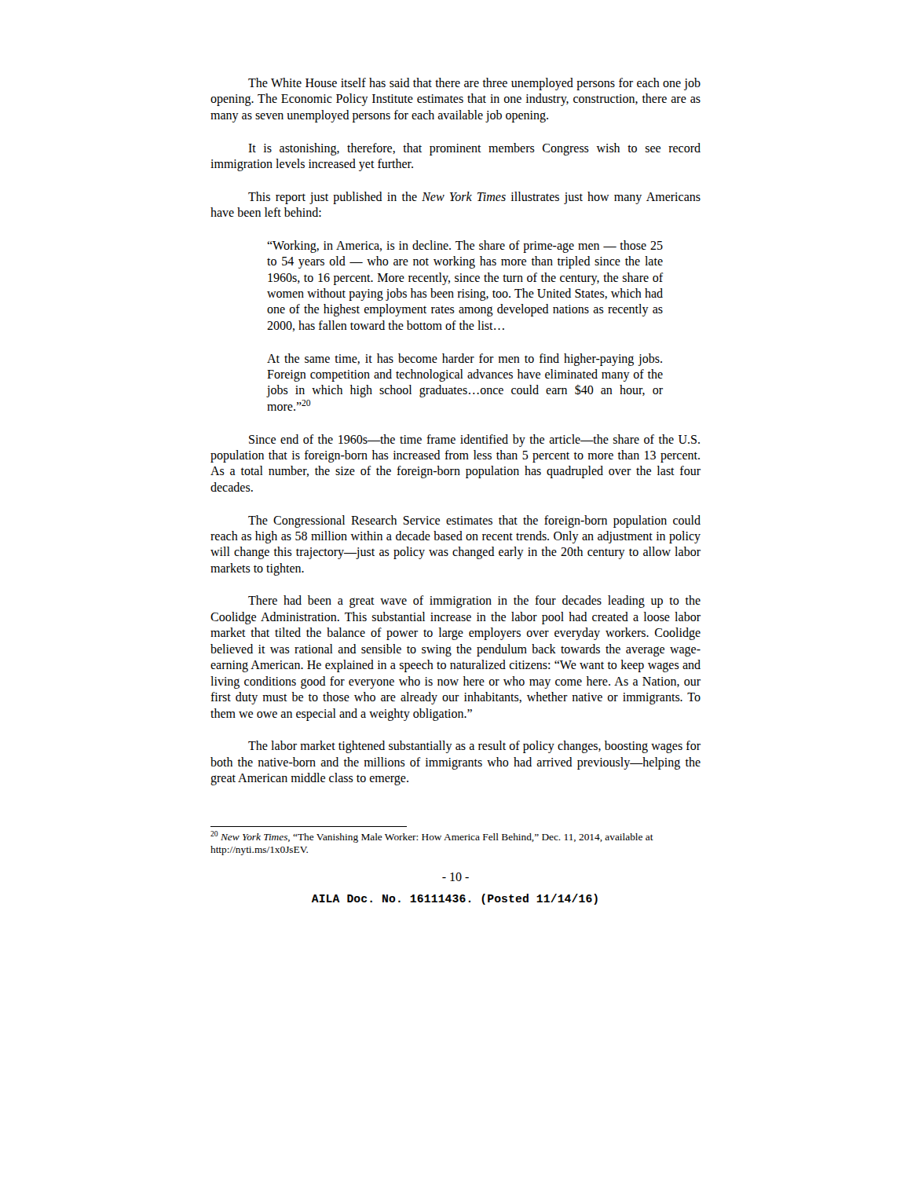The White House itself has said that there are three unemployed persons for each one job opening. The Economic Policy Institute estimates that in one industry, construction, there are as many as seven unemployed persons for each available job opening.
It is astonishing, therefore, that prominent members Congress wish to see record immigration levels increased yet further.
This report just published in the New York Times illustrates just how many Americans have been left behind:
“Working, in America, is in decline. The share of prime-age men — those 25 to 54 years old — who are not working has more than tripled since the late 1960s, to 16 percent. More recently, since the turn of the century, the share of women without paying jobs has been rising, too. The United States, which had one of the highest employment rates among developed nations as recently as 2000, has fallen toward the bottom of the list…
At the same time, it has become harder for men to find higher-paying jobs. Foreign competition and technological advances have eliminated many of the jobs in which high school graduates…once could earn $40 an hour, or more.”20
Since end of the 1960s—the time frame identified by the article—the share of the U.S. population that is foreign-born has increased from less than 5 percent to more than 13 percent. As a total number, the size of the foreign-born population has quadrupled over the last four decades.
The Congressional Research Service estimates that the foreign-born population could reach as high as 58 million within a decade based on recent trends. Only an adjustment in policy will change this trajectory—just as policy was changed early in the 20th century to allow labor markets to tighten.
There had been a great wave of immigration in the four decades leading up to the Coolidge Administration. This substantial increase in the labor pool had created a loose labor market that tilted the balance of power to large employers over everyday workers. Coolidge believed it was rational and sensible to swing the pendulum back towards the average wage-earning American. He explained in a speech to naturalized citizens: “We want to keep wages and living conditions good for everyone who is now here or who may come here. As a Nation, our first duty must be to those who are already our inhabitants, whether native or immigrants. To them we owe an especial and a weighty obligation.”
The labor market tightened substantially as a result of policy changes, boosting wages for both the native-born and the millions of immigrants who had arrived previously—helping the great American middle class to emerge.
20 New York Times, “The Vanishing Male Worker: How America Fell Behind,” Dec. 11, 2014, available at http://nyti.ms/1x0JsEV.
- 10 -
AILA Doc. No. 16111436. (Posted 11/14/16)